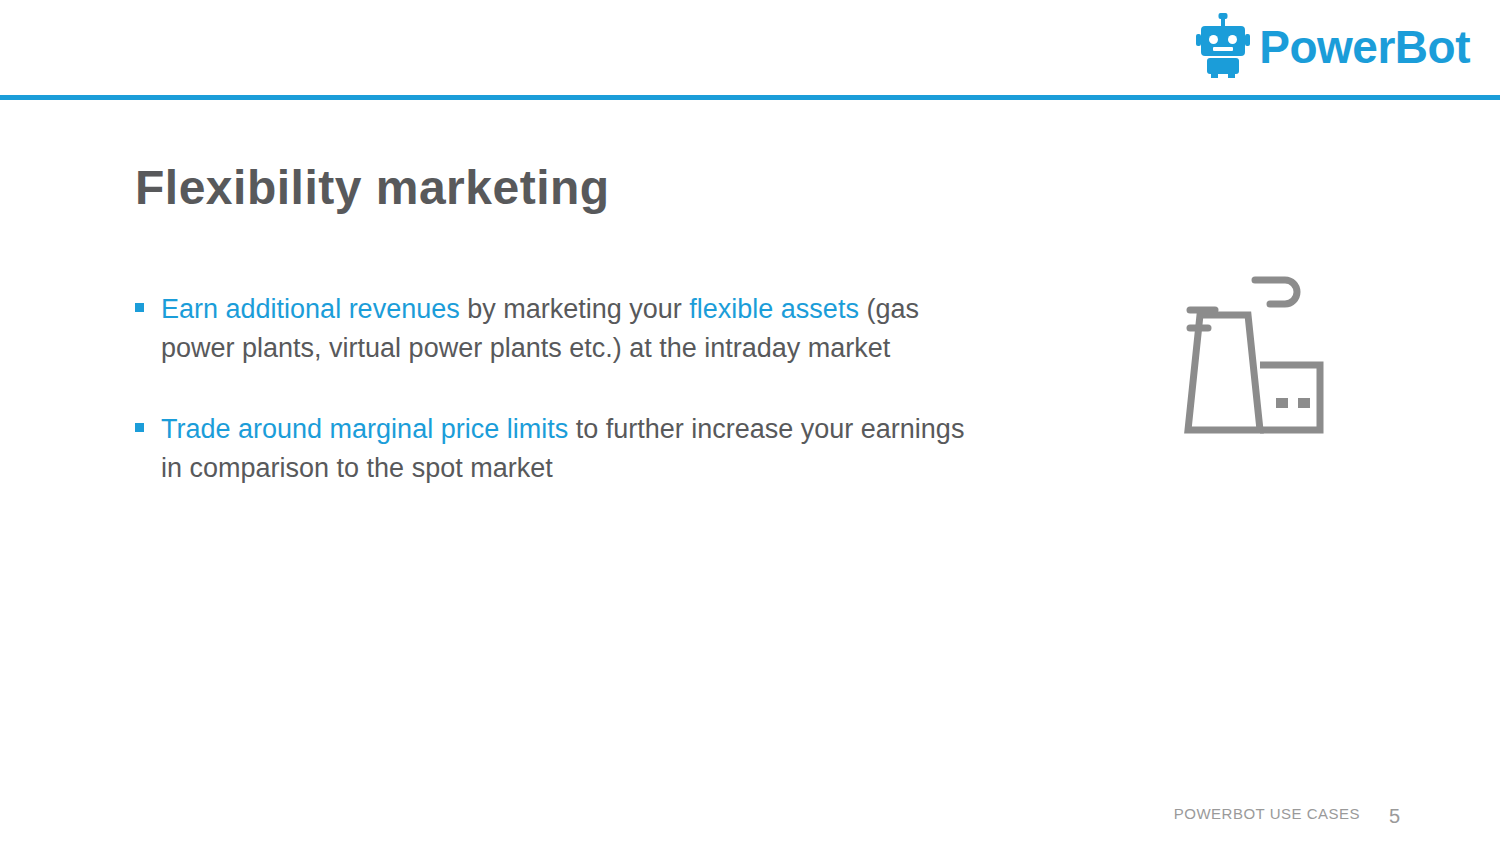PowerBot
Flexibility marketing
Earn additional revenues by marketing your flexible assets (gas power plants, virtual power plants etc.) at the intraday market
Trade around marginal price limits to further increase your earnings in comparison to the spot market
POWERBOT USE CASES
5